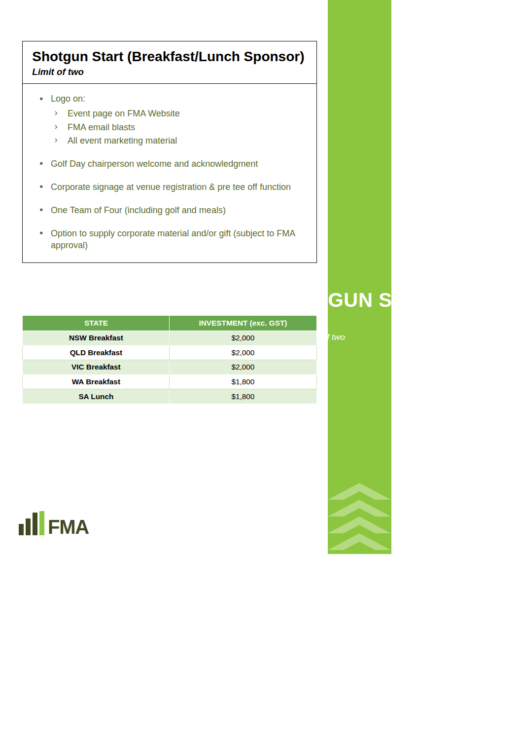SHOTGUN START10th
Limit of two
Shotgun Start (Breakfast/Lunch Sponsor)
Limit of two
Logo on:
Event page on FMA Website
FMA email blasts
All event marketing material
Golf Day chairperson welcome and acknowledgment
Corporate signage at venue registration & pre tee off function
One Team of Four (including golf and meals)
Option to supply corporate material and/or gift (subject to FMA approval)
| STATE | INVESTMENT (exc. GST) |
| --- | --- |
| NSW Breakfast | $2,000 |
| QLD Breakfast | $2,000 |
| VIC Breakfast | $2,000 |
| WA Breakfast | $1,800 |
| SA Lunch | $1,800 |
FMA